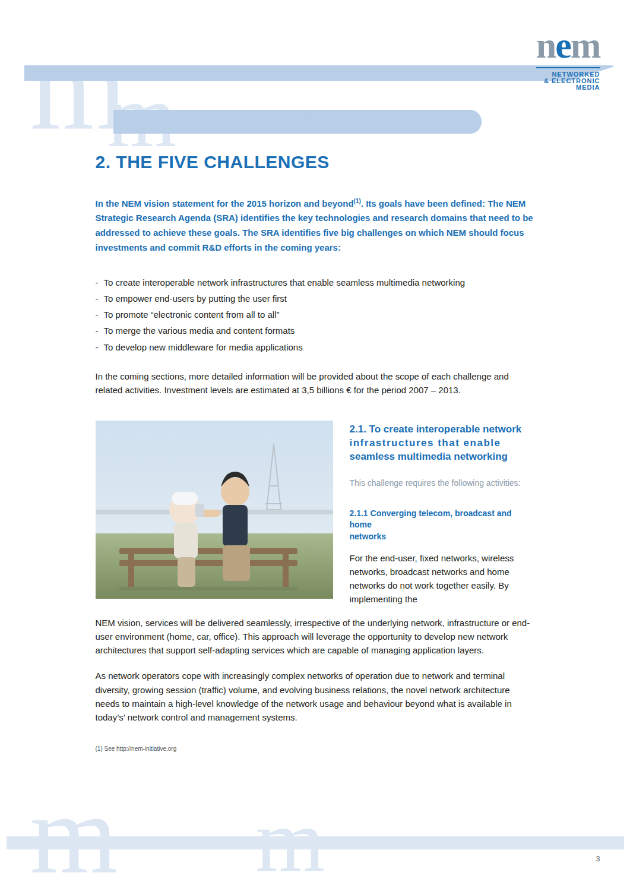m
m
nem
Networked
& Electronic
Media
2. THE FIVE CHALLENGES
In the NEM vision statement for the 2015 horizon and beyond(1). Its goals have been defined: The NEM Strategic Research Agenda (SRA) identifies the key technologies and research domains that need to be addressed to achieve these goals. The SRA identifies five big challenges on which NEM should focus investments and commit R&D efforts in the coming years:
To create interoperable network infrastructures that enable seamless multimedia networking
To empower end-users by putting the user first
To promote “electronic content from all to all”
To merge the various media and content formats
To develop new middleware for media applications
In the coming sections, more detailed information will be provided about the scope of each challenge and related activities. Investment levels are estimated at 3,5 billions € for the period 2007 – 2013.
2.1. To create interoperable network
infrastructures that enable
seamless multimedia networking
This challenge requires the following activities:
2.1.1 Converging telecom, broadcast and home
networks
For the end-user, fixed networks, wireless networks, broadcast networks and home networks do not work together easily. By implementing the
NEM vision, services will be delivered seamlessly, irrespective of the underlying network, infrastructure or end-user environment (home, car, office). This approach will leverage the opportunity to develop new network architectures that support self-adapting services which are capable of managing application layers.
As network operators cope with increasingly complex networks of operation due to network and terminal diversity, growing session (traffic) volume, and evolving business relations, the novel network architecture needs to maintain a high-level knowledge of the network usage and behaviour beyond what is available in today’s’ network control and management systems.
(1) See http://nem-initiative.org
m
m
3